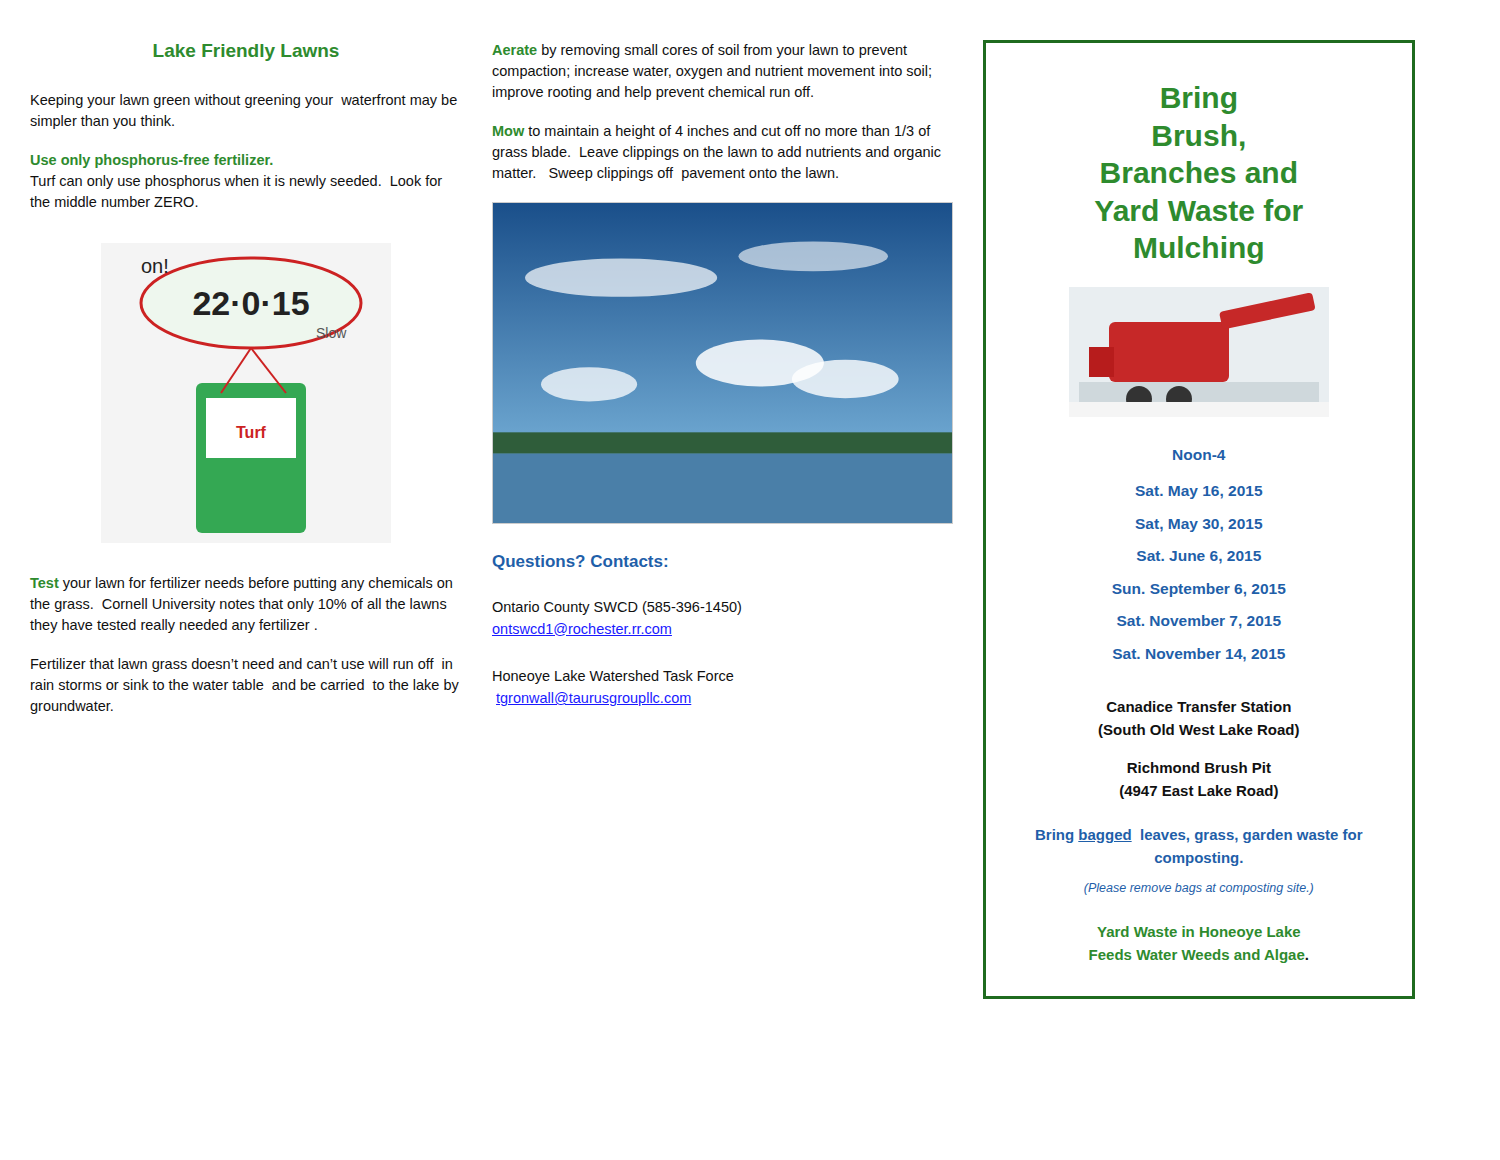Lake Friendly Lawns
Keeping your lawn green without greening your waterfront may be simpler than you think.
Use only phosphorus-free fertilizer.
Turf can only use phosphorus when it is newly seeded. Look for the middle num­ber ZERO.
Test your lawn for fertilizer needs before putting any chemicals on the grass. Cor­nell University notes that only 10% of all the lawns they have tested really needed any fertilizer .
Fertilizer that lawn grass doesn’t need and can’t use will run off in rain storms or sink to the water table and be carried to the lake by groundwater.
Aerate by removing small cores of soil from your lawn to prevent compaction; increase water, oxygen and nutrient movement into soil; improve rooting and help prevent chemical run off.
Mow to maintain a height of 4 inches and cut off no more than 1/3 of grass blade. Leave clippings on the lawn to add nutrients and organic matter. Sweep clippings off pavement onto the lawn.
Questions? Contacts:
Ontario County SWCD (585-396-1450)
ontswcd1@rochester.rr.com
Honeoye Lake Watershed Task Force
tgronwall@taurusgroupllc.com
Bring
Brush,
Branches and
Yard Waste for
Mulching
Noon-4 Sat. May 16, 2015
Sat, May 30, 2015
Sat. June 6, 2015
Sun. September 6, 2015
Sat. November 7, 2015
Sat. November 14, 2015
Canadice Transfer Station
(South Old West Lake Road) Richmond Brush Pit
(4947 East Lake Road)
Bring bagged leaves, grass, garden waste for composting.
(Please remove bags at composting site.)
Yard Waste in Honeoye Lake
Feeds Water Weeds and Algae.